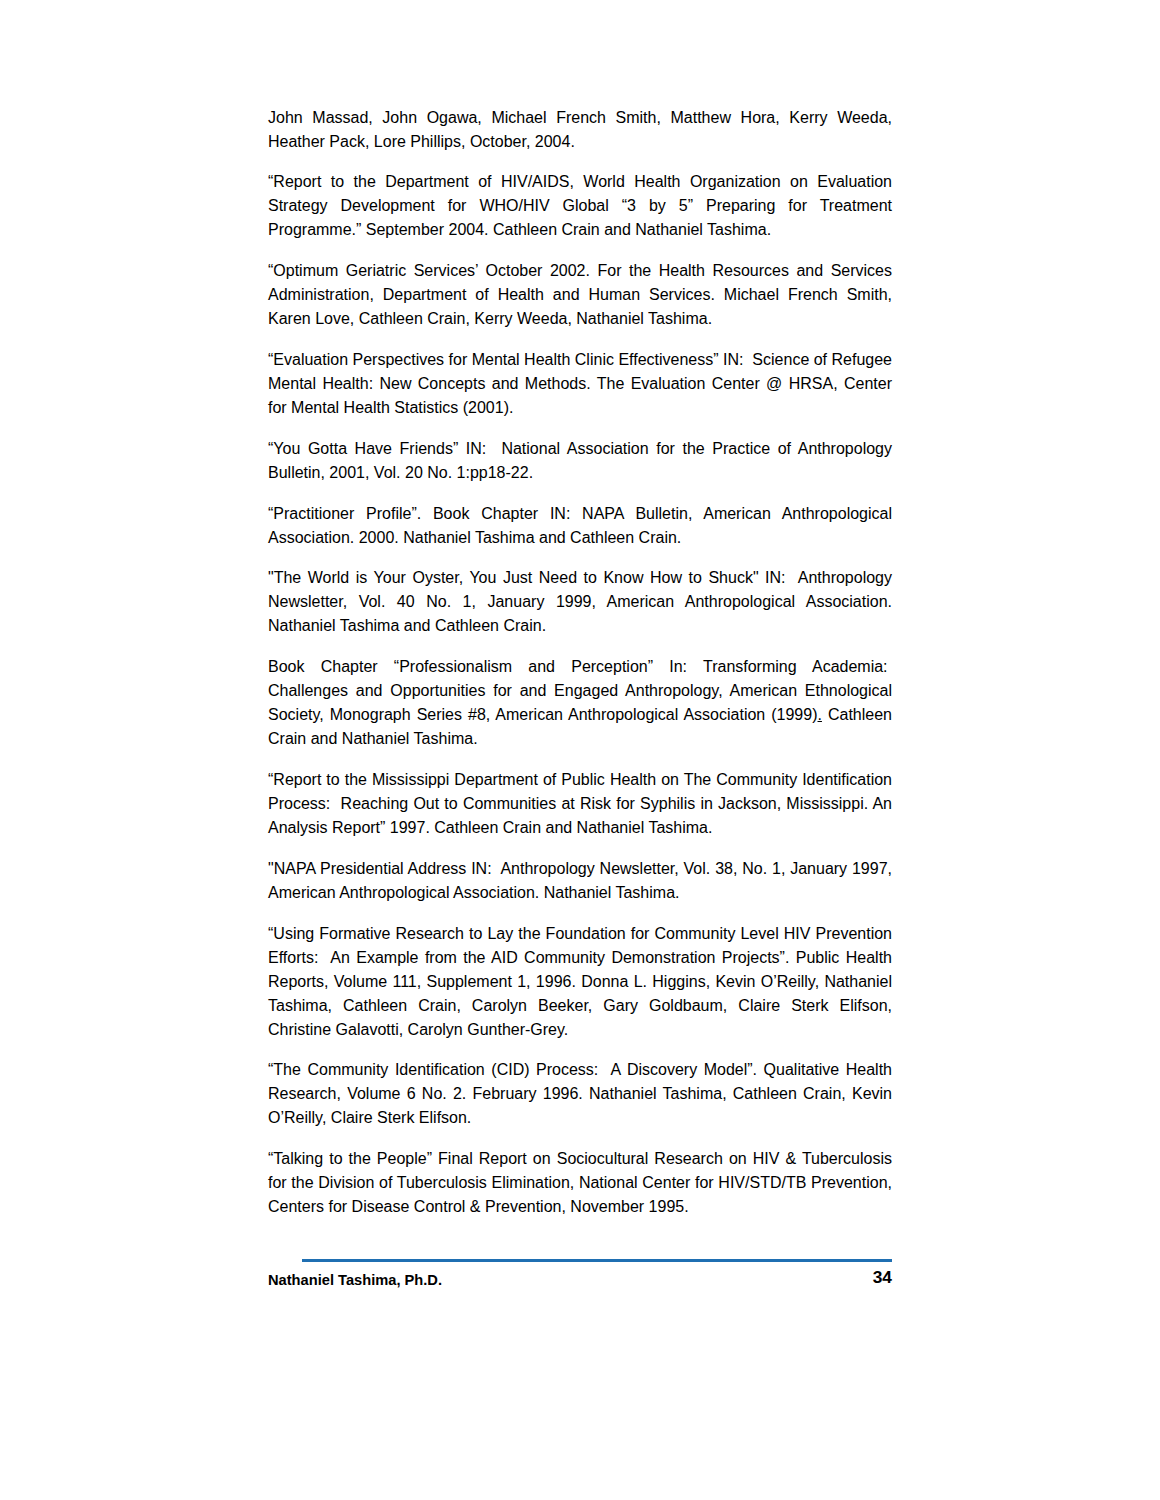John Massad, John Ogawa, Michael French Smith, Matthew Hora, Kerry Weeda, Heather Pack, Lore Phillips, October, 2004.
“Report to the Department of HIV/AIDS, World Health Organization on Evaluation Strategy Development for WHO/HIV Global “3 by 5” Preparing for Treatment Programme.” September 2004. Cathleen Crain and Nathaniel Tashima.
“Optimum Geriatric Services’ October 2002. For the Health Resources and Services Administration, Department of Health and Human Services. Michael French Smith, Karen Love, Cathleen Crain, Kerry Weeda, Nathaniel Tashima.
“Evaluation Perspectives for Mental Health Clinic Effectiveness” IN: Science of Refugee Mental Health: New Concepts and Methods. The Evaluation Center @ HRSA, Center for Mental Health Statistics (2001).
“You Gotta Have Friends” IN: National Association for the Practice of Anthropology Bulletin, 2001, Vol. 20 No. 1:pp18-22.
“Practitioner Profile”. Book Chapter IN: NAPA Bulletin, American Anthropological Association. 2000. Nathaniel Tashima and Cathleen Crain.
"The World is Your Oyster, You Just Need to Know How to Shuck" IN: Anthropology Newsletter, Vol. 40 No. 1, January 1999, American Anthropological Association. Nathaniel Tashima and Cathleen Crain.
Book Chapter “Professionalism and Perception” In: Transforming Academia: Challenges and Opportunities for and Engaged Anthropology, American Ethnological Society, Monograph Series #8, American Anthropological Association (1999). Cathleen Crain and Nathaniel Tashima.
“Report to the Mississippi Department of Public Health on The Community Identification Process: Reaching Out to Communities at Risk for Syphilis in Jackson, Mississippi. An Analysis Report” 1997. Cathleen Crain and Nathaniel Tashima.
"NAPA Presidential Address IN: Anthropology Newsletter, Vol. 38, No. 1, January 1997, American Anthropological Association. Nathaniel Tashima.
“Using Formative Research to Lay the Foundation for Community Level HIV Prevention Efforts: An Example from the AID Community Demonstration Projects”. Public Health Reports, Volume 111, Supplement 1, 1996. Donna L. Higgins, Kevin O’Reilly, Nathaniel Tashima, Cathleen Crain, Carolyn Beeker, Gary Goldbaum, Claire Sterk Elifson, Christine Galavotti, Carolyn Gunther-Grey.
“The Community Identification (CID) Process: A Discovery Model”. Qualitative Health Research, Volume 6 No. 2. February 1996. Nathaniel Tashima, Cathleen Crain, Kevin O’Reilly, Claire Sterk Elifson.
“Talking to the People” Final Report on Sociocultural Research on HIV & Tuberculosis for the Division of Tuberculosis Elimination, National Center for HIV/STD/TB Prevention, Centers for Disease Control & Prevention, November 1995.
Nathaniel Tashima, Ph.D. 34